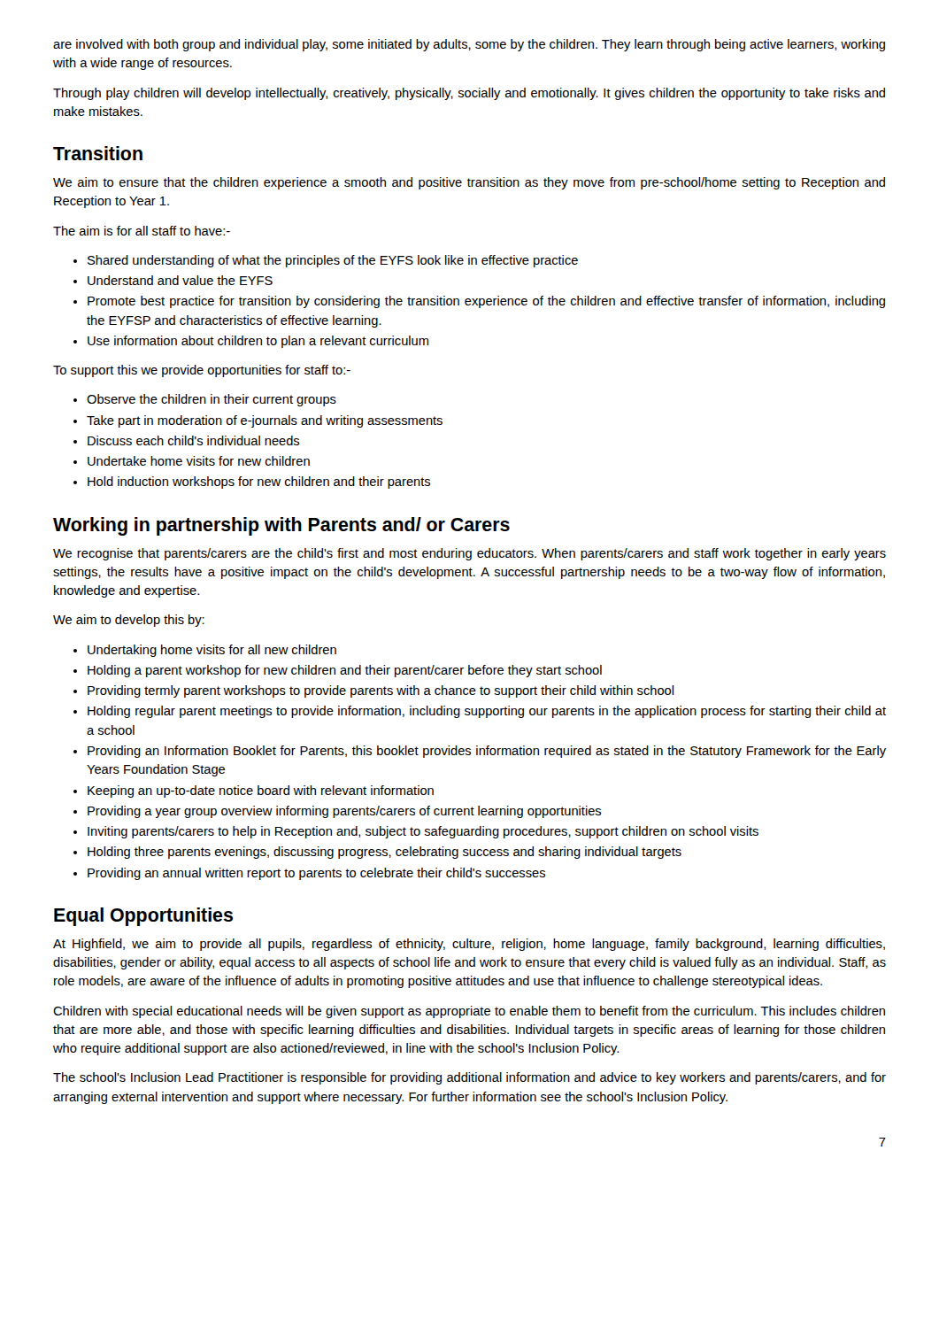are involved with both group and individual play, some initiated by adults, some by the children. They learn through being active learners, working with a wide range of resources.
Through play children will develop intellectually, creatively, physically, socially and emotionally. It gives children the opportunity to take risks and make mistakes.
Transition
We aim to ensure that the children experience a smooth and positive transition as they move from pre-school/home setting to Reception and Reception to Year 1.
The aim is for all staff to have:-
Shared understanding of what the principles of the EYFS look like in effective practice
Understand and value the EYFS
Promote best practice for transition by considering the transition experience of the children and effective transfer of information, including the EYFSP and characteristics of effective learning.
Use information about children to plan a relevant curriculum
To support this we provide opportunities for staff to:-
Observe the children in their current groups
Take part in moderation of e-journals and writing assessments
Discuss each child's individual needs
Undertake home visits for new children
Hold induction workshops for new children and their parents
Working in partnership with Parents and/ or Carers
We recognise that parents/carers are the child's first and most enduring educators. When parents/carers and staff work together in early years settings, the results have a positive impact on the child's development. A successful partnership needs to be a two-way flow of information, knowledge and expertise.
We aim to develop this by:
Undertaking home visits for all new children
Holding a parent workshop for new children and their parent/carer before they start school
Providing termly parent workshops to provide parents with a chance to support their child within school
Holding regular parent meetings to provide information, including supporting our parents in the application process for starting their child at a school
Providing an Information Booklet for Parents, this booklet provides information required as stated in the Statutory Framework for the Early Years Foundation Stage
Keeping an up-to-date notice board with relevant information
Providing a year group overview informing parents/carers of current learning opportunities
Inviting parents/carers to help in Reception and, subject to safeguarding procedures, support children on school visits
Holding three parents evenings, discussing progress, celebrating success and sharing individual targets
Providing an annual written report to parents to celebrate their child's successes
Equal Opportunities
At Highfield, we aim to provide all pupils, regardless of ethnicity, culture, religion, home language, family background, learning difficulties, disabilities, gender or ability, equal access to all aspects of school life and work to ensure that every child is valued fully as an individual. Staff, as role models, are aware of the influence of adults in promoting positive attitudes and use that influence to challenge stereotypical ideas.
Children with special educational needs will be given support as appropriate to enable them to benefit from the curriculum. This includes children that are more able, and those with specific learning difficulties and disabilities. Individual targets in specific areas of learning for those children who require additional support are also actioned/reviewed, in line with the school's Inclusion Policy.
The school's Inclusion Lead Practitioner is responsible for providing additional information and advice to key workers and parents/carers, and for arranging external intervention and support where necessary. For further information see the school's Inclusion Policy.
7